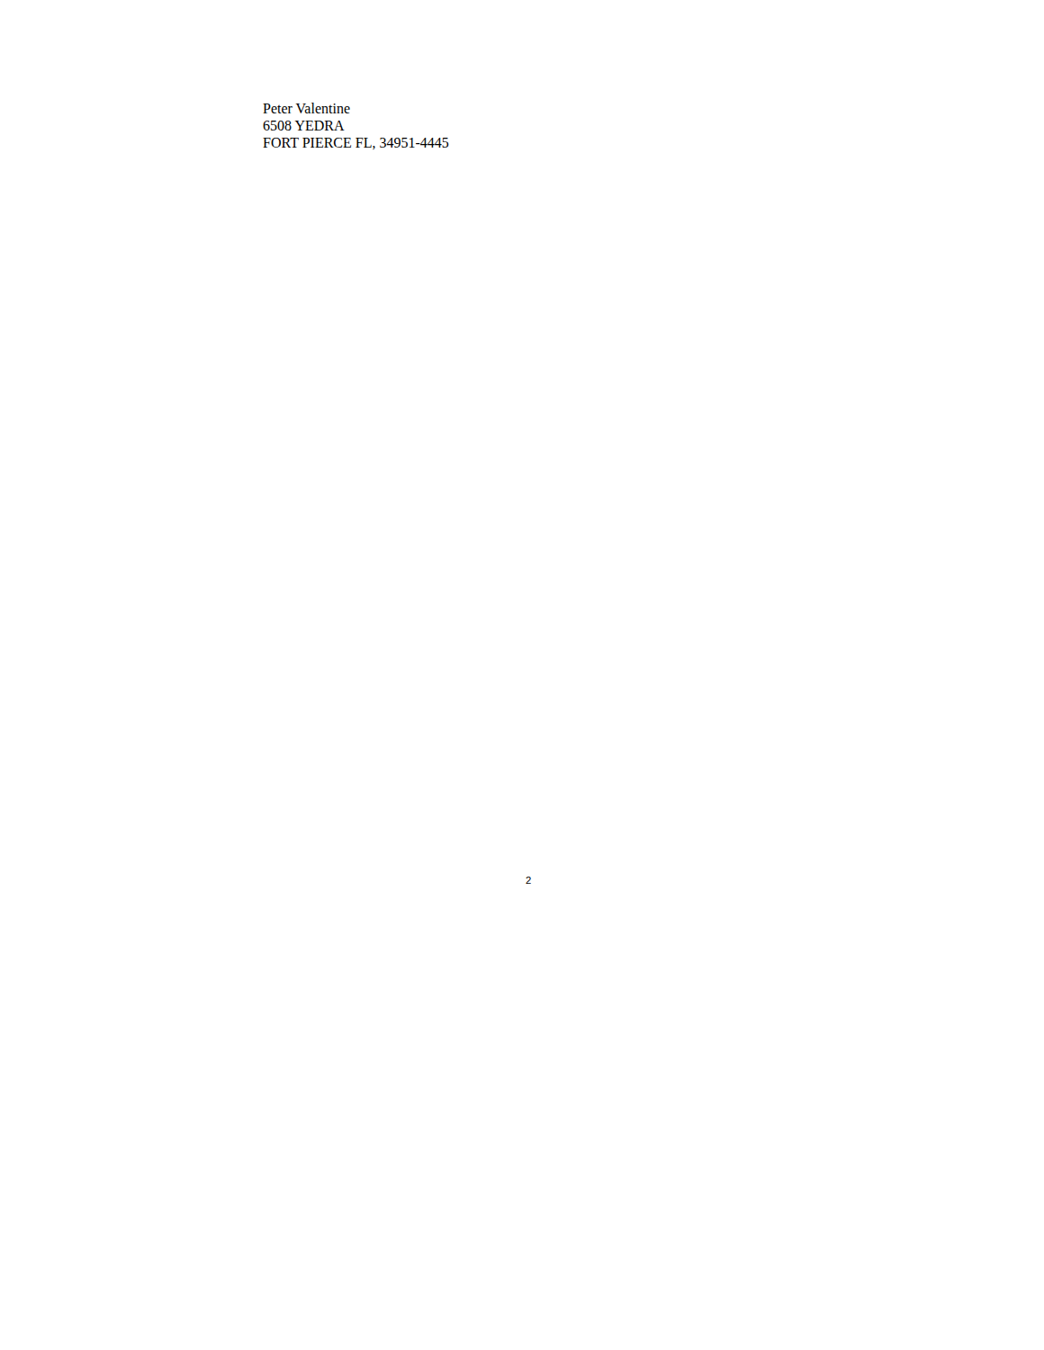Peter Valentine 6508 YEDRA FORT PIERCE FL, 34951-4445
2